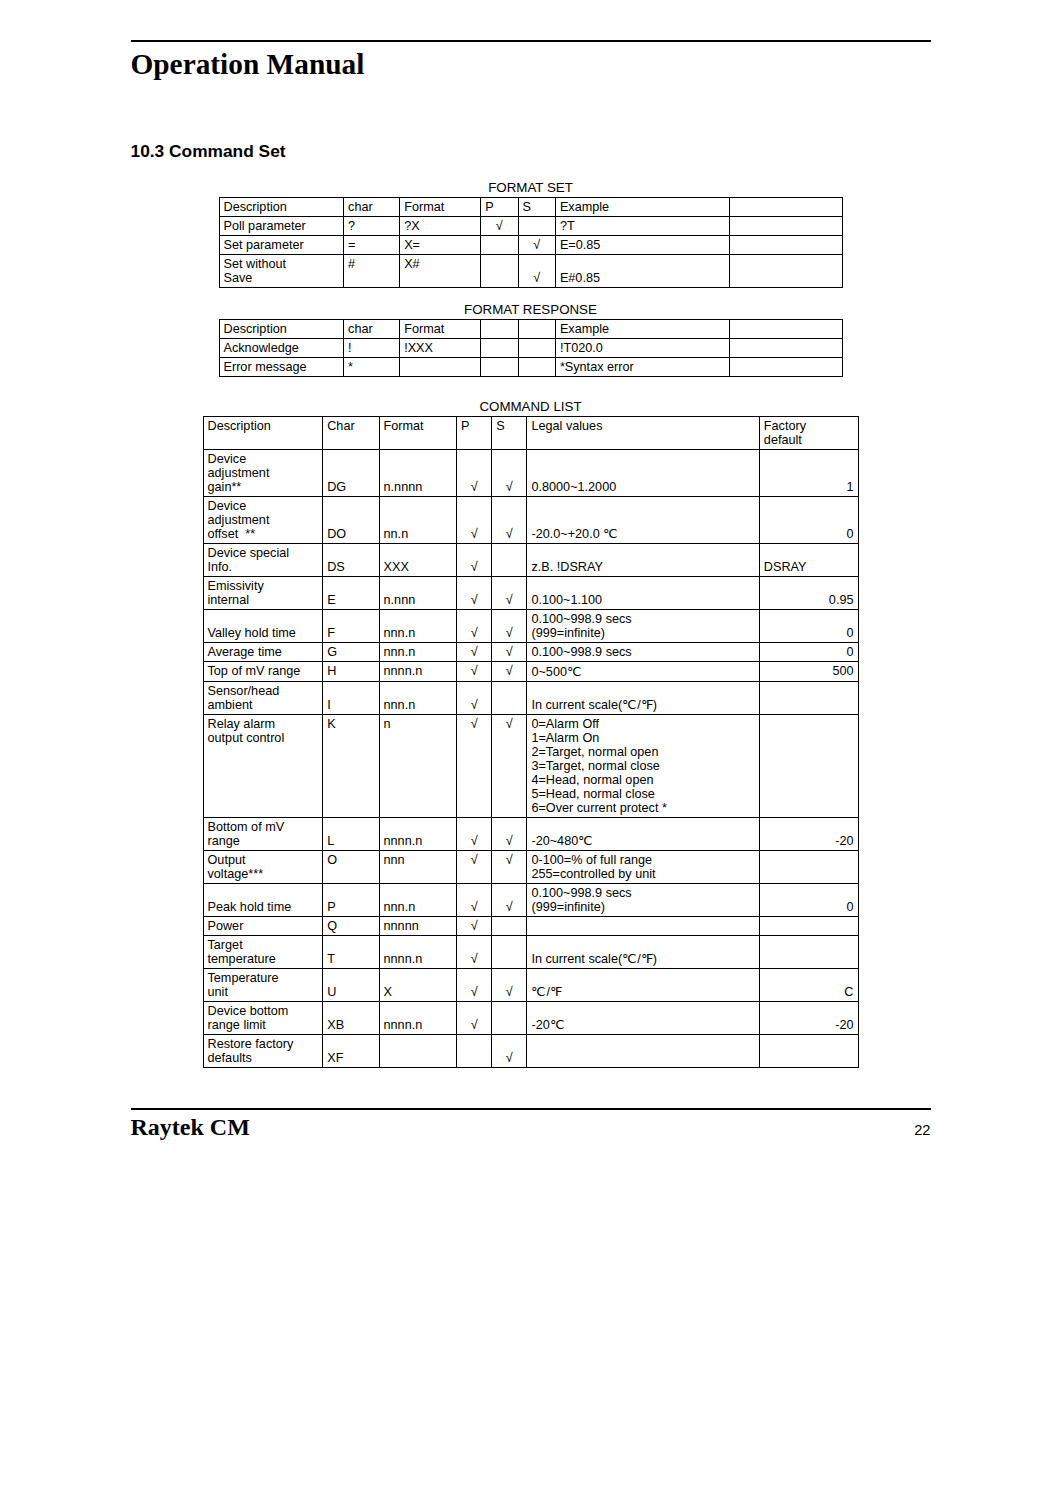Operation Manual
10.3 Command Set
FORMAT SET
| Description | char | Format | P | S | Example | |
| Poll parameter | ? | ?X | √ | | ?T | |
| Set parameter | = | X= | | √ | E=0.85 | |
| Set without Save | # | X# | | √ | E#0.85 | |
FORMAT RESPONSE
| Description | char | Format | | | Example | |
| Acknowledge | ! | !XXX | | | !T020.0 | |
| Error message | * | | | | *Syntax error | |
COMMAND LIST
| Description | Char | Format | P | S | Legal values | Factory default |
| Device adjustment gain** | DG | n.nnnn | √ | √ | 0.8000~1.2000 | 1 |
| Device adjustment offset ** | DO | nn.n | √ | √ | -20.0~+20.0 ℃ | 0 |
| Device special Info. | DS | XXX | √ | | z.B. !DSRAY | DSRAY |
| Emissivity internal | E | n.nnn | √ | √ | 0.100~1.100 | 0.95 |
| Valley hold time | F | nnn.n | √ | √ | 0.100~998.9 secs (999=infinite) | 0 |
| Average time | G | nnn.n | √ | √ | 0.100~998.9 secs | 0 |
| Top of mV range | H | nnnn.n | √ | √ | 0~500℃ | 500 |
| Sensor/head ambient | I | nnn.n | √ | | In current scale(℃/℉) | |
| Relay alarm output control | K | n | √ | √ | 0=Alarm Off 1=Alarm On 2=Target, normal open 3=Target, normal close 4=Head, normal open 5=Head, normal close 6=Over current protect * | |
| Bottom of mV range | L | nnnn.n | √ | √ | -20~480℃ | -20 |
| Output voltage*** | O | nnn | √ | √ | 0-100=% of full range 255=controlled by unit | |
| Peak hold time | P | nnn.n | √ | √ | 0.100~998.9 secs (999=infinite) | 0 |
| Power | Q | nnnnn | √ | | | |
| Target temperature | T | nnnn.n | √ | | In current scale(℃/℉) | |
| Temperature unit | U | X | √ | √ | ℃/℉ | C |
| Device bottom range limit | XB | nnnn.n | √ | | -20℃ | -20 |
| Restore factory defaults | XF | | | √ | | |
Raytek CM 22